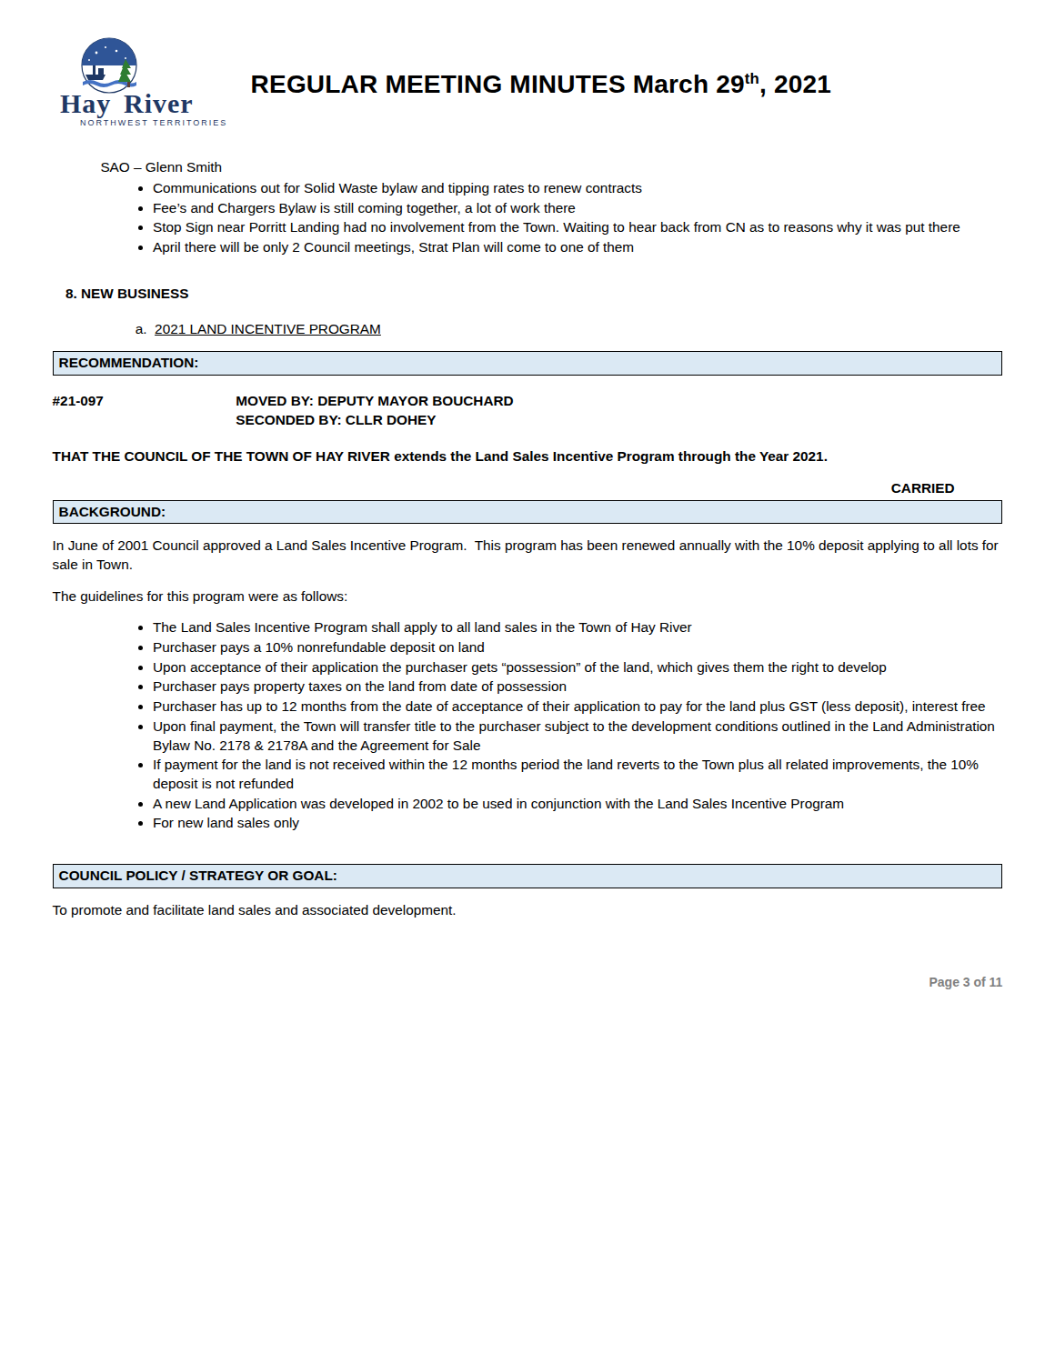Hay River NORTHWEST TERRITORIES
REGULAR MEETING MINUTES March 29th, 2021
SAO – Glenn Smith
Communications out for Solid Waste bylaw and tipping rates to renew contracts
Fee’s and Chargers Bylaw is still coming together, a lot of work there
Stop Sign near Porritt Landing had no involvement from the Town. Waiting to hear back from CN as to reasons why it was put there
April there will be only 2 Council meetings, Strat Plan will come to one of them
8. NEW BUSINESS
a. 2021 LAND INCENTIVE PROGRAM
RECOMMENDATION:
| #21-097 | MOVED BY: DEPUTY MAYOR BOUCHARD |
| | SECONDED BY: CLLR DOHEY |
THAT THE COUNCIL OF THE TOWN OF HAY RIVER extends the Land Sales Incentive Program through the Year 2021.
CARRIED
BACKGROUND:
In June of 2001 Council approved a Land Sales Incentive Program. This program has been renewed annually with the 10% deposit applying to all lots for sale in Town.
The guidelines for this program were as follows:
The Land Sales Incentive Program shall apply to all land sales in the Town of Hay River
Purchaser pays a 10% nonrefundable deposit on land
Upon acceptance of their application the purchaser gets “possession” of the land, which gives them the right to develop
Purchaser pays property taxes on the land from date of possession
Purchaser has up to 12 months from the date of acceptance of their application to pay for the land plus GST (less deposit), interest free
Upon final payment, the Town will transfer title to the purchaser subject to the development conditions outlined in the Land Administration Bylaw No. 2178 & 2178A and the Agreement for Sale
If payment for the land is not received within the 12 months period the land reverts to the Town plus all related improvements, the 10% deposit is not refunded
A new Land Application was developed in 2002 to be used in conjunction with the Land Sales Incentive Program
For new land sales only
COUNCIL POLICY / STRATEGY OR GOAL:
To promote and facilitate land sales and associated development.
Page 3 of 11